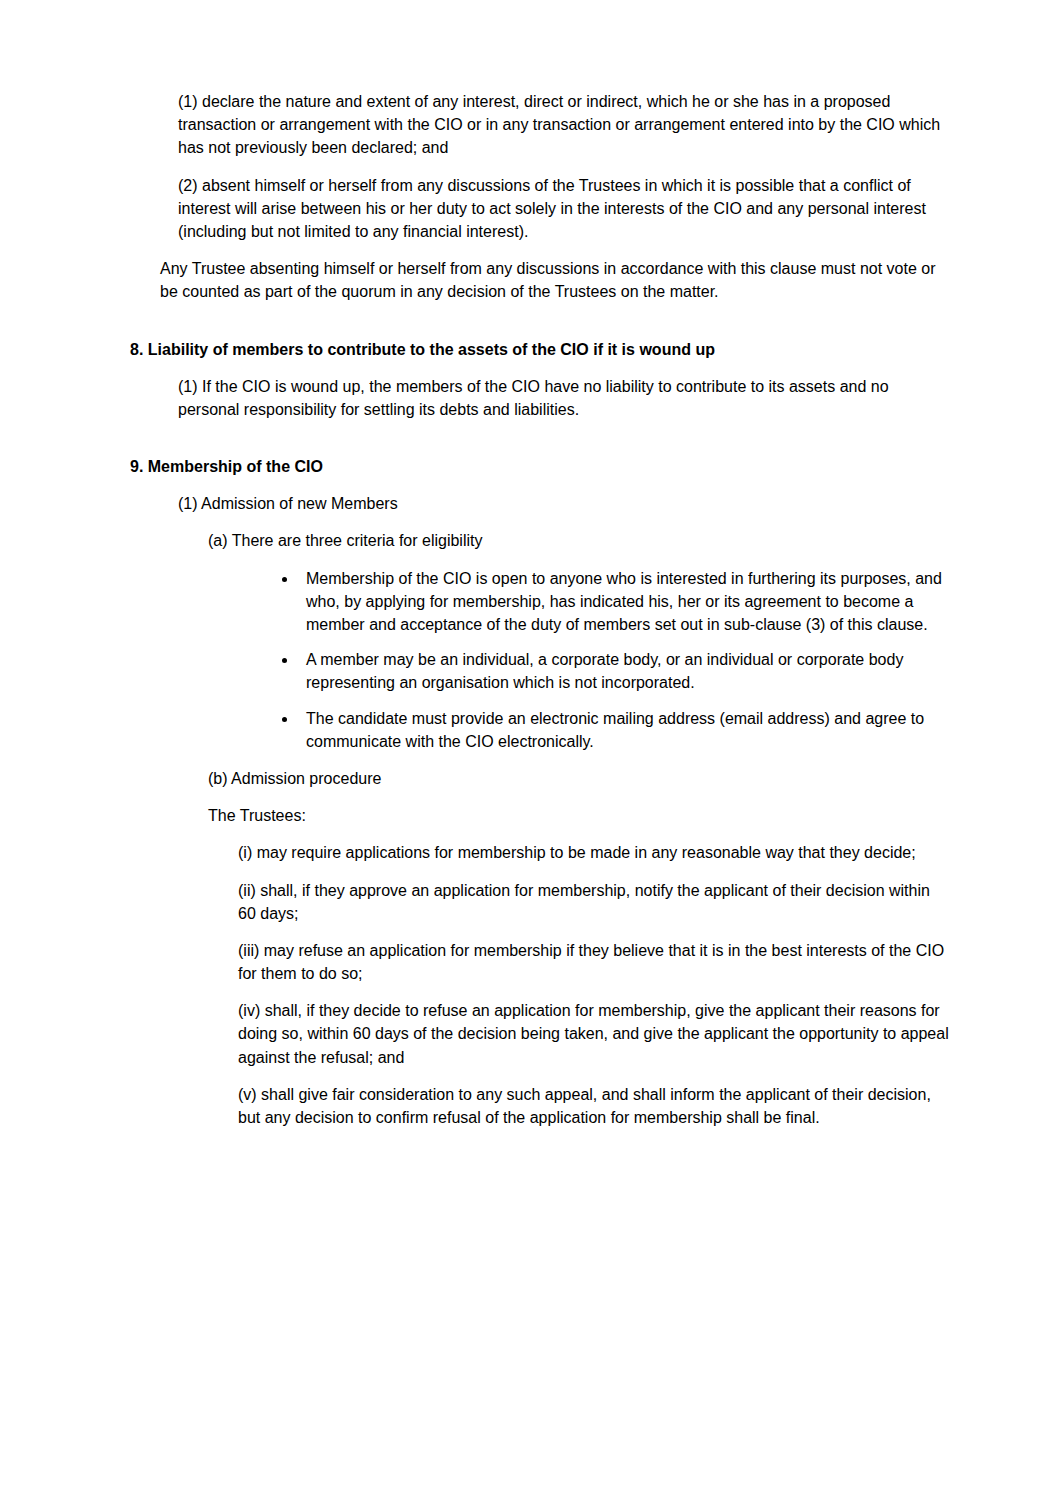(1) declare the nature and extent of any interest, direct or indirect, which he or she has in a proposed transaction or arrangement with the CIO or in any transaction or arrangement entered into by the CIO which has not previously been declared; and
(2) absent himself or herself from any discussions of the Trustees in which it is possible that a conflict of interest will arise between his or her duty to act solely in the interests of the CIO and any personal interest (including but not limited to any financial interest).
Any Trustee absenting himself or herself from any discussions in accordance with this clause must not vote or be counted as part of the quorum in any decision of the Trustees on the matter.
8. Liability of members to contribute to the assets of the CIO if it is wound up
(1) If the CIO is wound up, the members of the CIO have no liability to contribute to its assets and no personal responsibility for settling its debts and liabilities.
9. Membership of the CIO
(1) Admission of new Members
(a) There are three criteria for eligibility
Membership of the CIO is open to anyone who is interested in furthering its purposes, and who, by applying for membership, has indicated his, her or its agreement to become a member and acceptance of the duty of members set out in sub-clause (3) of this clause.
A member may be an individual, a corporate body, or an individual or corporate body representing an organisation which is not incorporated.
The candidate must provide an electronic mailing address (email address) and agree to communicate with the CIO electronically.
(b) Admission procedure
The Trustees:
(i) may require applications for membership to be made in any reasonable way that they decide;
(ii) shall, if they approve an application for membership, notify the applicant of their decision within 60 days;
(iii) may refuse an application for membership if they believe that it is in the best interests of the CIO for them to do so;
(iv) shall, if they decide to refuse an application for membership, give the applicant their reasons for doing so, within 60 days of the decision being taken, and give the applicant the opportunity to appeal against the refusal; and
(v) shall give fair consideration to any such appeal, and shall inform the applicant of their decision, but any decision to confirm refusal of the application for membership shall be final.